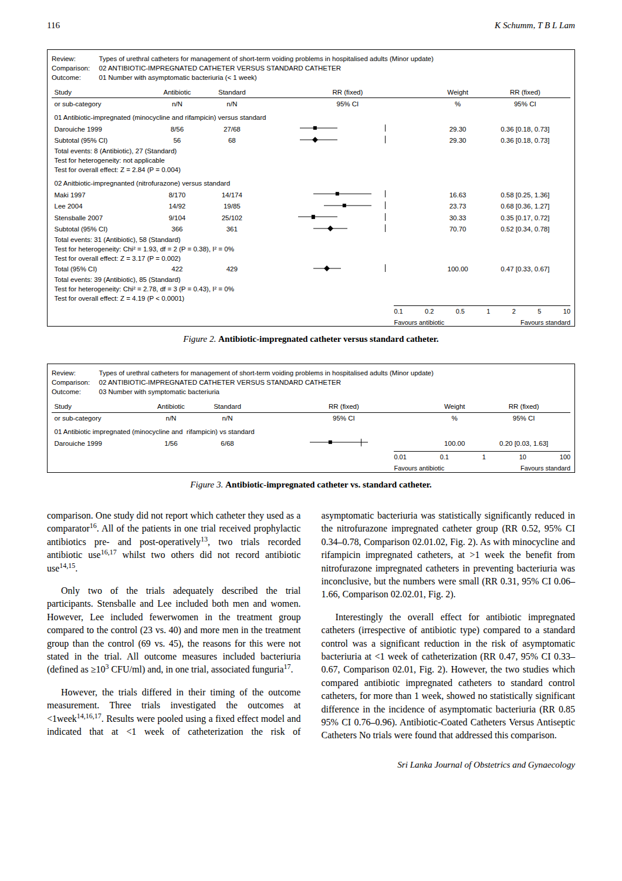116 K Schumm, T B L Lam
Review: Types of urethral catheters for management of short-term voiding problems in hospitalised adults (Minor update)
Comparison: 02 ANTIBIOTIC-IMPREGNATED CATHETER VERSUS STANDARD CATHETER
Outcome: 01 Number with asymptomatic bacteriuria (< 1 week)
| Study | Antibiotic | Standard | RR (fixed) | Weight | RR (fixed) |
| --- | --- | --- | --- | --- | --- |
| or sub-category | n/N | n/N | 95% CI | % | 95% CI |
| 01 Antibiotic-impregnated (minocycline and rifampicin) versus standard |
| Darouiche 1999 | 8/56 | 27/68 | | 29.30 | 0.36 [0.18, 0.73] |
| Subtotal (95% CI) | 56 | 68 | | 29.30 | 0.36 [0.18, 0.73] |
| Total events: 8 (Antibiotic), 27 (Standard) |
| Test for heterogeneity: not applicable |
| Test for overall effect: Z = 2.84 (P = 0.004) |
| 02 Anitbiotic-impregnanted (nitrofurazone) versus standard |
| Maki 1997 | 8/170 | 14/174 | | 16.63 | 0.58 [0.25, 1.36] |
| Lee 2004 | 14/92 | 19/85 | | 23.73 | 0.68 [0.36, 1.27] |
| Stensballe 2007 | 9/104 | 25/102 | | 30.33 | 0.35 [0.17, 0.72] |
| Subtotal (95% CI) | 366 | 361 | | 70.70 | 0.52 [0.34, 0.78] |
| Total events: 31 (Antibiotic), 58 (Standard) |
| Test for heterogeneity: Chi² = 1.93, df = 2 (P = 0.38), I² = 0% |
| Test for overall effect: Z = 3.17 (P = 0.002) |
| Total (95% CI) | 422 | 429 | | 100.00 | 0.47 [0.33, 0.67] |
| Total events: 39 (Antibiotic), 85 (Standard) |
| Test for heterogeneity: Chi² = 2.78, df = 3 (P = 0.43), I² = 0% |
| Test for overall effect: Z = 4.19 (P < 0.0001) |
0.10.20.512510
Favours antibiotic Favours standard
Figure 2. Antibiotic-impregnated catheter versus standard catheter.
Review: Types of urethral catheters for management of short-term voiding problems in hospitalised adults (Minor update)
Comparison: 02 ANTIBIOTIC-IMPREGNATED CATHETER VERSUS STANDARD CATHETER
Outcome: 03 Number with symptomatic bacteriuria
| Study | Antibiotic | Standard | RR (fixed) | Weight | RR (fixed) |
| --- | --- | --- | --- | --- | --- |
| or sub-category | n/N | n/N | 95% CI | % | 95% CI |
| 01 Antibiotic impregnated (minocycline and rifampicin) vs standard |
| Darouiche 1999 | 1/56 | 6/68 | | 100.00 | 0.20 [0.03, 1.63] |
0.010.1110100
Favours antibiotic Favours standard
Figure 3. Antibiotic-impregnated catheter vs. standard catheter.
comparison. One study did not report which catheter they used as a comparator16. All of the patients in one trial received prophylactic antibiotics pre- and post-operatively13, two trials recorded antibiotic use16,17 whilst two others did not record antibiotic use14,15.
Only two of the trials adequately described the trial participants. Stensballe and Lee included both men and women. However, Lee included fewerwomen in the treatment group compared to the control (23 vs. 40) and more men in the treatment group than the control (69 vs. 45), the reasons for this were not stated in the trial. All outcome measures included bacteriuria (defined as ≥103 CFU/ml) and, in one trial, associated funguria17.
However, the trials differed in their timing of the outcome measurement. Three trials investigated the outcomes at <1week14,16,17. Results were pooled using a fixed effect model and indicated that at <1 week of catheterization the risk of asymptomatic bacteriuria was statistically significantly reduced in the nitrofurazone impregnated catheter group (RR 0.52, 95% CI 0.34–0.78, Comparison 02.01.02, Fig. 2). As with minocycline and rifampicin impregnated catheters, at >1 week the benefit from nitrofurazone impregnated catheters in preventing bacteriuria was inconclusive, but the numbers were small (RR 0.31, 95% CI 0.06–1.66, Comparison 02.02.01, Fig. 2).
Interestingly the overall effect for antibiotic impregnated catheters (irrespective of antibiotic type) compared to a standard control was a significant reduction in the risk of asymptomatic bacteriuria at <1 week of catheterization (RR 0.47, 95% CI 0.33–0.67, Comparison 02.01, Fig. 2). However, the two studies which compared antibiotic impregnated catheters to standard control catheters, for more than 1 week, showed no statistically significant difference in the incidence of asymptomatic bacteriuria (RR 0.85 95% CI 0.76–0.96). Antibiotic-Coated Catheters Versus Antiseptic Catheters No trials were found that addressed this comparison.
Sri Lanka Journal of Obstetrics and Gynaecology